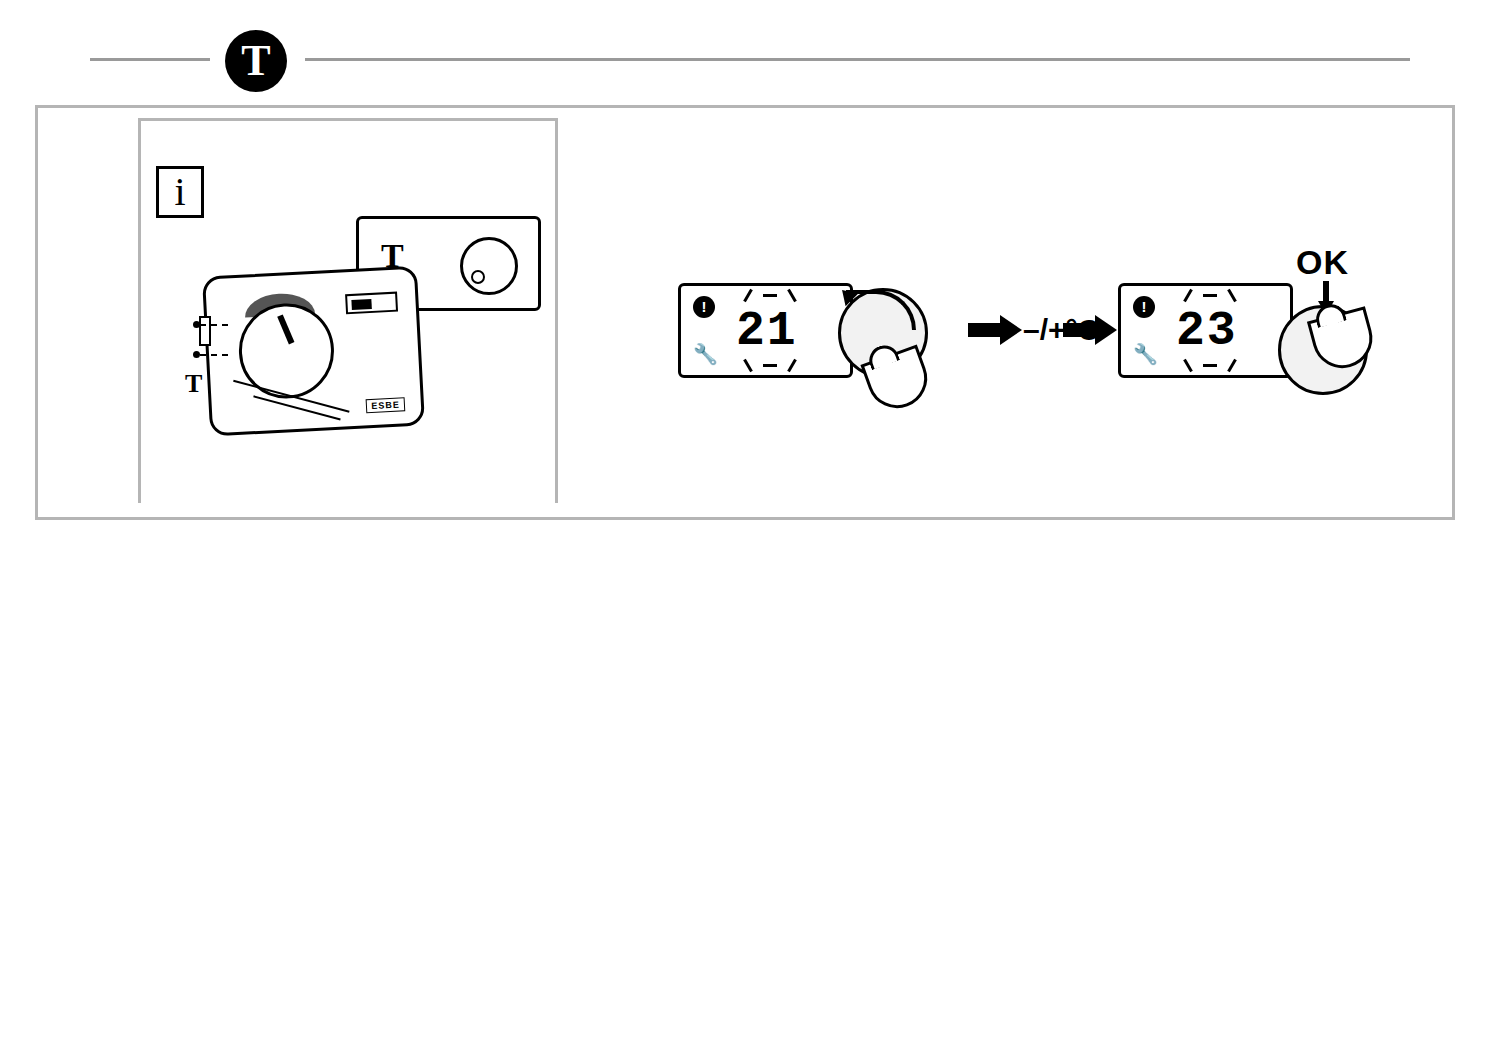T
i
T
ESBE
T
!
🔧
21
–/+°C
!
🔧
23
OK